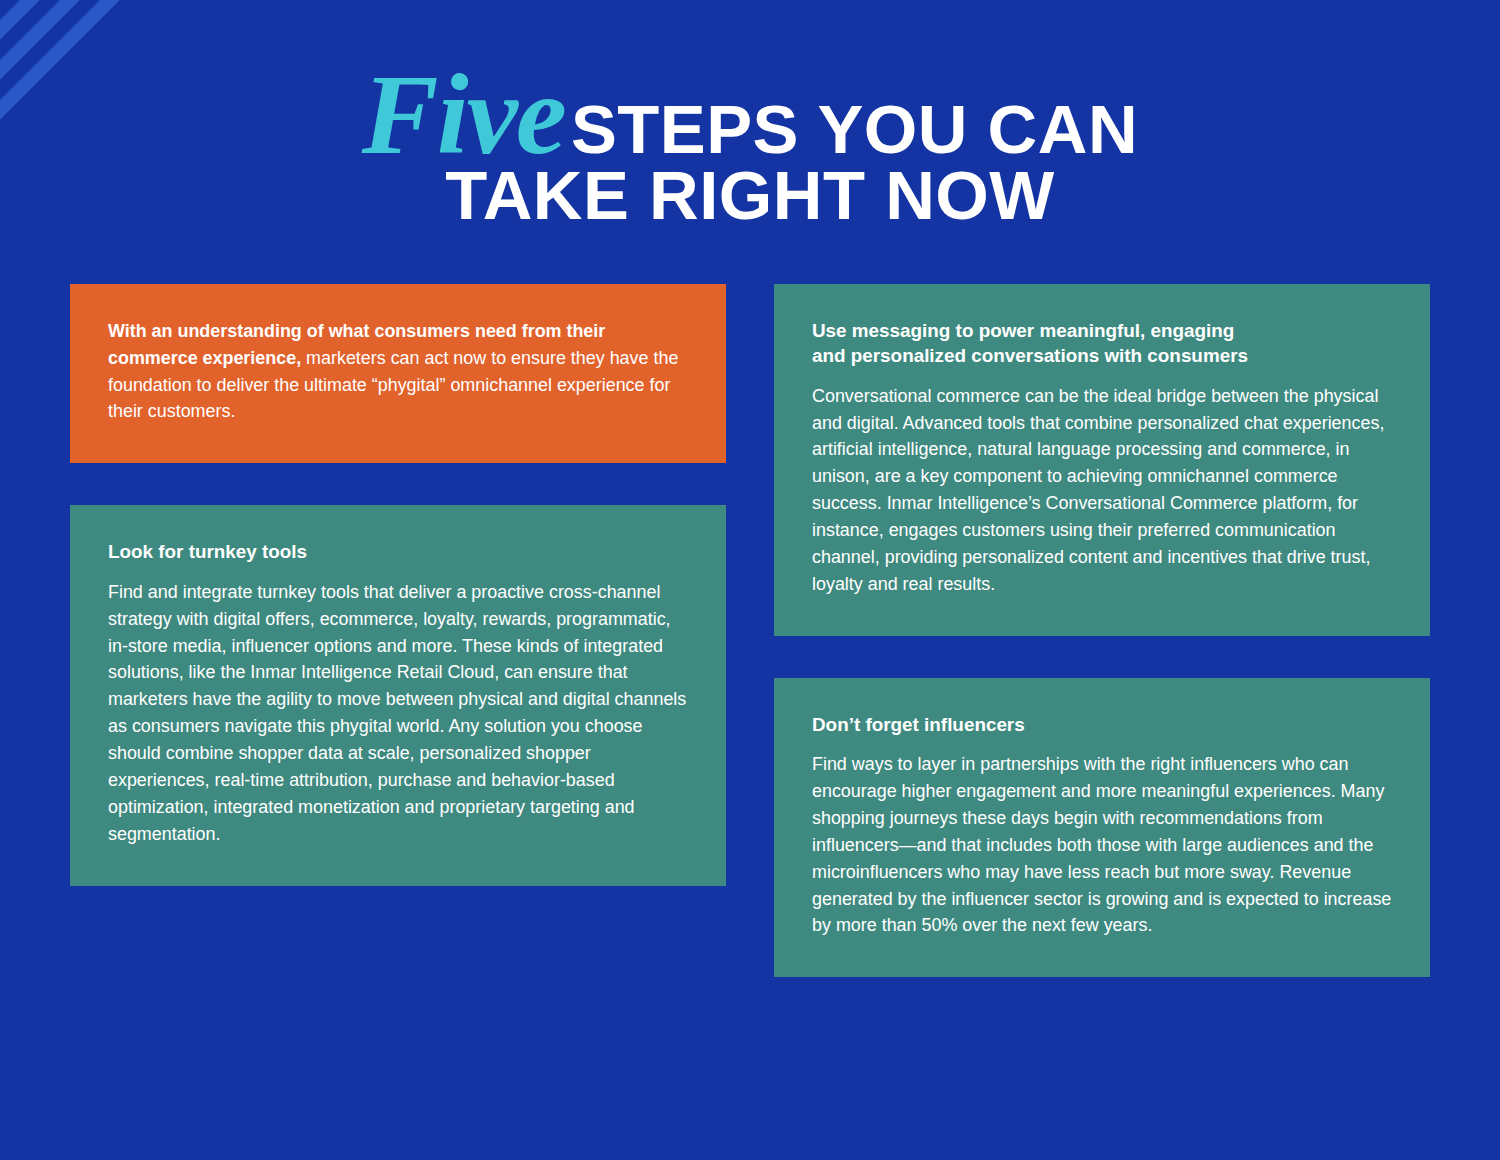Five Steps You Can Take Right Now
With an understanding of what consumers need from their commerce experience, marketers can act now to ensure they have the foundation to deliver the ultimate “phygital” omnichannel experience for their customers.
Look for turnkey tools
Find and integrate turnkey tools that deliver a proactive cross-channel strategy with digital offers, ecommerce, loyalty, rewards, programmatic, in-store media, influencer options and more. These kinds of integrated solutions, like the Inmar Intelligence Retail Cloud, can ensure that marketers have the agility to move between physical and digital channels as consumers navigate this phygital world. Any solution you choose should combine shopper data at scale, personalized shopper experiences, real-time attribution, purchase and behavior-based optimization, integrated monetization and proprietary targeting and segmentation.
Use messaging to power meaningful, engaging
and personalized conversations with consumers
Conversational commerce can be the ideal bridge between the physical and digital. Advanced tools that combine personalized chat experiences, artificial intelligence, natural language processing and commerce, in unison, are a key component to achieving omnichannel commerce success. Inmar Intelligence’s Conversational Commerce platform, for instance, engages customers using their preferred communication channel, providing personalized content and incentives that drive trust, loyalty and real results.
Don’t forget influencers
Find ways to layer in partnerships with the right influencers who can encourage higher engagement and more meaningful experiences. Many shopping journeys these days begin with recommendations from influencers—and that includes both those with large audiences and the microinfluencers who may have less reach but more sway. Revenue generated by the influencer sector is growing and is expected to increase by more than 50% over the next few years.